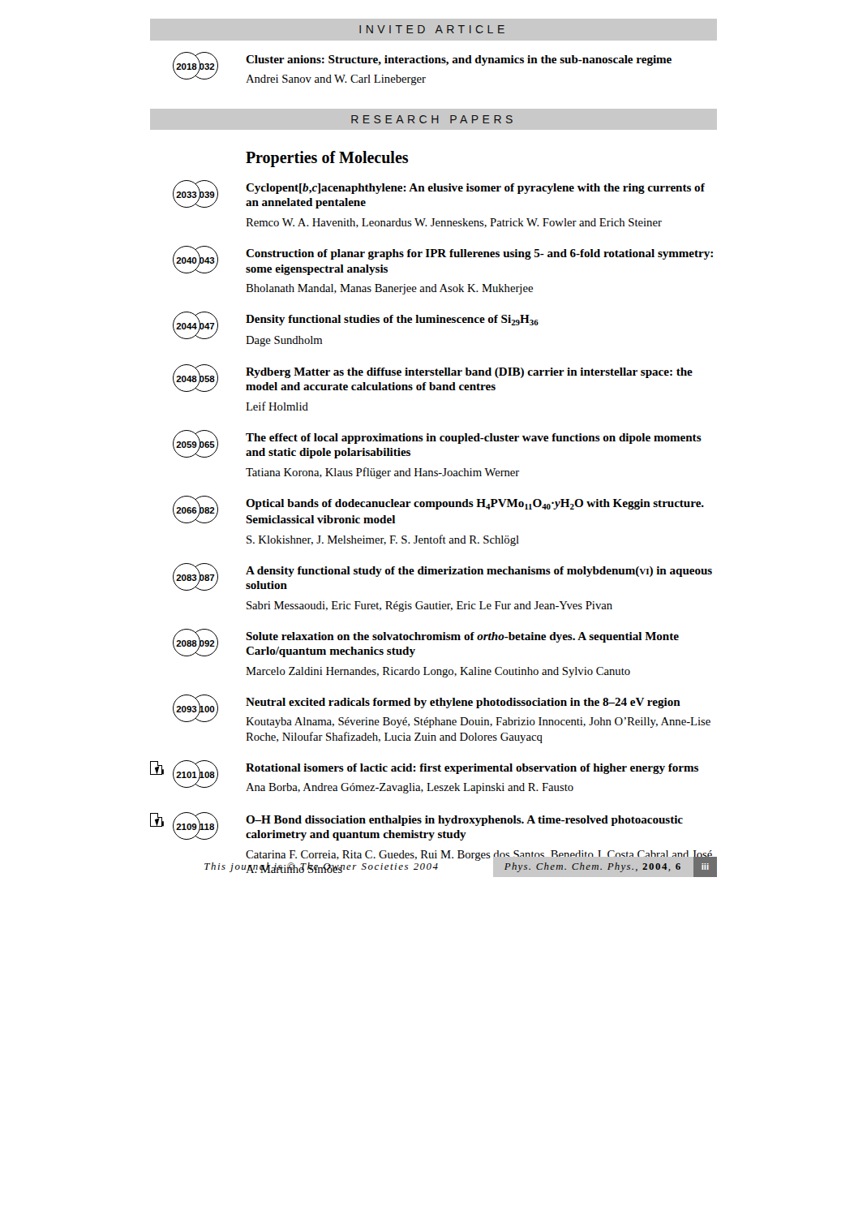INVITED ARTICLE
20182032
Cluster anions: Structure, interactions, and dynamics in the sub-nanoscale regime
Andrei Sanov and W. Carl Lineberger
RESEARCH PAPERS
Properties of Molecules
20332039
Cyclopent[b,c]acenaphthylene: An elusive isomer of pyracylene with the ring currents of an annelated pentalene
Remco W. A. Havenith, Leonardus W. Jenneskens, Patrick W. Fowler and Erich Steiner
20402043
Construction of planar graphs for IPR fullerenes using 5- and 6-fold rotational symmetry: some eigenspectral analysis
Bholanath Mandal, Manas Banerjee and Asok K. Mukherjee
20442047
Density functional studies of the luminescence of Si29H36
Dage Sundholm
20482058
Rydberg Matter as the diffuse interstellar band (DIB) carrier in interstellar space: the model and accurate calculations of band centres
Leif Holmlid
20592065
The effect of local approximations in coupled-cluster wave functions on dipole moments and static dipole polarisabilities
Tatiana Korona, Klaus Pflüger and Hans-Joachim Werner
20662082
Optical bands of dodecanuclear compounds H4PVMo11O40·y H2O with Keggin structure. Semiclassical vibronic model
S. Klokishner, J. Melsheimer, F. S. Jentoft and R. Schlögl
20832087
A density functional study of the dimerization mechanisms of molybdenum(vi) in aqueous solution
Sabri Messaoudi, Eric Furet, Régis Gautier, Eric Le Fur and Jean-Yves Pivan
20882092
Solute relaxation on the solvatochromism of ortho-betaine dyes. A sequential Monte Carlo/quantum mechanics study
Marcelo Zaldini Hernandes, Ricardo Longo, Kaline Coutinho and Sylvio Canuto
20932100
Neutral excited radicals formed by ethylene photodissociation in the 8–24 eV region
Koutayba Alnama, Séverine Boyé, Stéphane Douin, Fabrizio Innocenti, John O’Reilly, Anne-Lise Roche, Niloufar Shafizadeh, Lucia Zuin and Dolores Gauyacq
21012108
Rotational isomers of lactic acid: first experimental observation of higher energy forms
Ana Borba, Andrea Gómez-Zavaglia, Leszek Lapinski and R. Fausto
21092118
O–H Bond dissociation enthalpies in hydroxyphenols. A time-resolved photoacoustic calorimetry and quantum chemistry study
Catarina F. Correia, Rita C. Guedes, Rui M. Borges dos Santos, Benedito J. Costa Cabral and José A. Martinho Simões
This journal is © The Owner Societies 2004
Phys. Chem. Chem. Phys., 2004, 6
iii